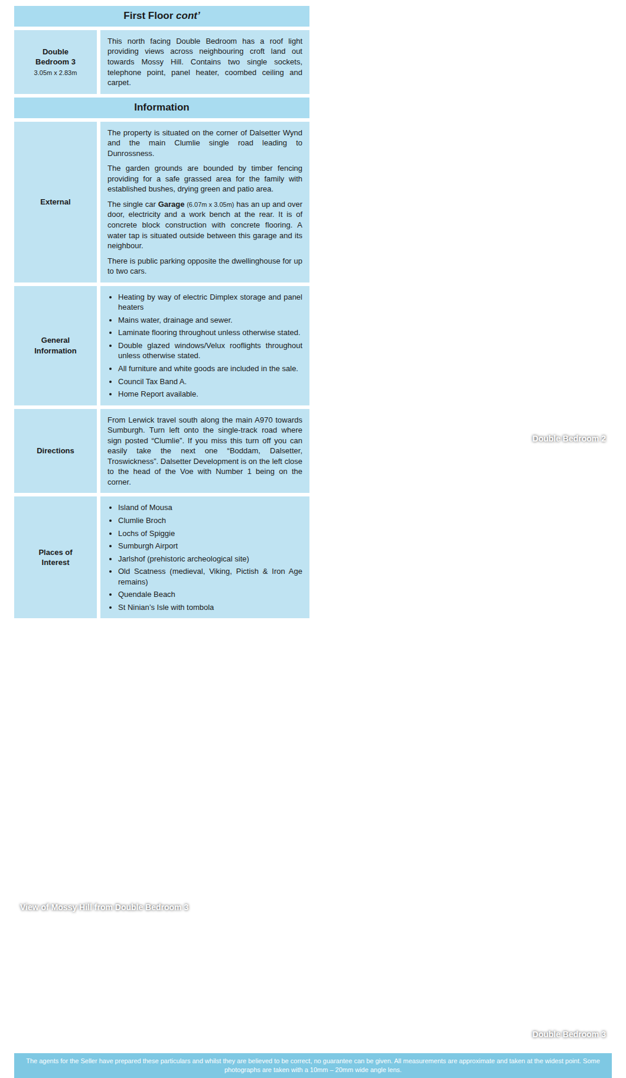First Floor cont’
Double
Bedroom 3 3.05m x 2.83m
This north facing Double Bedroom has a roof light providing views across neighbouring croft land out towards Mossy Hill. Contains two single sockets, telephone point, panel heater, coombed ceiling and carpet.
Information
External
The property is situated on the corner of Dalsetter Wynd and the main Clumlie single road leading to Dunrossness.
The garden grounds are bounded by timber fencing providing for a safe grassed area for the family with established bushes, drying green and patio area.
The single car Garage (6.07m x 3.05m) has an up and over door, electricity and a work bench at the rear. It is of concrete block construction with concrete flooring. A water tap is situated outside between this garage and its neighbour.
There is public parking opposite the dwellinghouse for up to two cars.
General
Information
Heating by way of electric Dimplex storage and panel heaters
Mains water, drainage and sewer.
Laminate flooring throughout unless otherwise stated.
Double glazed windows/Velux rooflights throughout unless otherwise stated.
All furniture and white goods are included in the sale.
Council Tax Band A.
Home Report available.
Directions
From Lerwick travel south along the main A970 towards Sumburgh. Turn left onto the single-track road where sign posted “Clumlie”. If you miss this turn off you can easily take the next one “Boddam, Dalsetter, Troswickness”. Dalsetter Development is on the left close to the head of the Voe with Number 1 being on the corner.
Places of
Interest
Island of Mousa
Clumlie Broch
Lochs of Spiggie
Sumburgh Airport
Jarlshof (prehistoric archeological site)
Old Scatness (medieval, Viking, Pictish & Iron Age remains)
Quendale Beach
St Ninian’s Isle with tombola
View of Mossy Hill from Double Bedroom 3
Double Bedroom 2
Double Bedroom 3
The agents for the Seller have prepared these particulars and whilst they are believed to be correct, no guarantee can be given. All measurements are approximate and taken at the widest point. Some photographs are taken with a 10mm – 20mm wide angle lens.